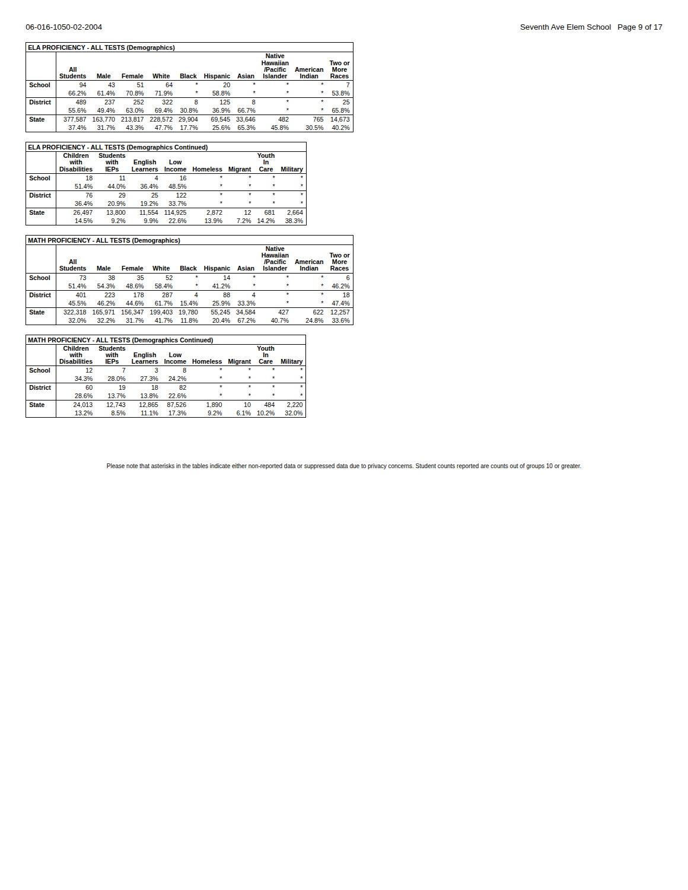06-016-1050-02-2004
Seventh Ave Elem School Page 9 of 17
ELA PROFICIENCY - ALL TESTS (Demographics)
| | All Students | Male | Female | White | Black | Hispanic | Asian | Native Hawaiian /Pacific Islander | American Indian | Two or More Races |
| --- | --- | --- | --- | --- | --- | --- | --- | --- | --- | --- |
| School | 94 | 43 | 51 | 64 | * | 20 | * | * | * | 7 |
| | 66.2% | 61.4% | 70.8% | 71.9% | * | 58.8% | * | * | * | 53.8% |
| District | 489 | 237 | 252 | 322 | 8 | 125 | 8 | * | * | 25 |
| | 55.6% | 49.4% | 63.0% | 69.4% | 30.8% | 36.9% | 66.7% | * | * | 65.8% |
| State | 377,587 | 163,770 | 213,817 | 228,572 | 29,904 | 69,545 | 33,646 | 482 | 765 | 14,673 |
| | 37.4% | 31.7% | 43.3% | 47.7% | 17.7% | 25.6% | 65.3% | 45.8% | 30.5% | 40.2% |
ELA PROFICIENCY - ALL TESTS (Demographics Continued)
| | Children with Disabilities | Students with IEPs | English Learners | Low Income | Homeless | Migrant | Youth In Care | Military |
| --- | --- | --- | --- | --- | --- | --- | --- | --- |
| School | 18 | 11 | 4 | 16 | * | * | * | * |
| | 51.4% | 44.0% | 36.4% | 48.5% | * | * | * | * |
| District | 76 | 29 | 25 | 122 | * | * | * | * |
| | 36.4% | 20.9% | 19.2% | 33.7% | * | * | * | * |
| State | 26,497 | 13,800 | 11,554 | 114,925 | 2,872 | 12 | 681 | 2,664 |
| | 14.5% | 9.2% | 9.9% | 22.6% | 13.9% | 7.2% | 14.2% | 38.3% |
MATH PROFICIENCY - ALL TESTS (Demographics)
| | All Students | Male | Female | White | Black | Hispanic | Asian | Native Hawaiian /Pacific Islander | American Indian | Two or More Races |
| --- | --- | --- | --- | --- | --- | --- | --- | --- | --- | --- |
| School | 73 | 38 | 35 | 52 | * | 14 | * | * | * | 6 |
| | 51.4% | 54.3% | 48.6% | 58.4% | * | 41.2% | * | * | * | 46.2% |
| District | 401 | 223 | 178 | 287 | 4 | 88 | 4 | * | * | 18 |
| | 45.5% | 46.2% | 44.6% | 61.7% | 15.4% | 25.9% | 33.3% | * | * | 47.4% |
| State | 322,318 | 165,971 | 156,347 | 199,403 | 19,780 | 55,245 | 34,584 | 427 | 622 | 12,257 |
| | 32.0% | 32.2% | 31.7% | 41.7% | 11.8% | 20.4% | 67.2% | 40.7% | 24.8% | 33.6% |
MATH PROFICIENCY - ALL TESTS (Demographics Continued)
| | Children with Disabilities | Students with IEPs | English Learners | Low Income | Homeless | Migrant | Youth In Care | Military |
| --- | --- | --- | --- | --- | --- | --- | --- | --- |
| School | 12 | 7 | 3 | 8 | * | * | * | * |
| | 34.3% | 28.0% | 27.3% | 24.2% | * | * | * | * |
| District | 60 | 19 | 18 | 82 | * | * | * | * |
| | 28.6% | 13.7% | 13.8% | 22.6% | * | * | * | * |
| State | 24,013 | 12,743 | 12,865 | 87,526 | 1,890 | 10 | 484 | 2,220 |
| | 13.2% | 8.5% | 11.1% | 17.3% | 9.2% | 6.1% | 10.2% | 32.0% |
Please note that asterisks in the tables indicate either non-reported data or suppressed data due to privacy concerns. Student counts reported are counts out of groups 10 or greater.